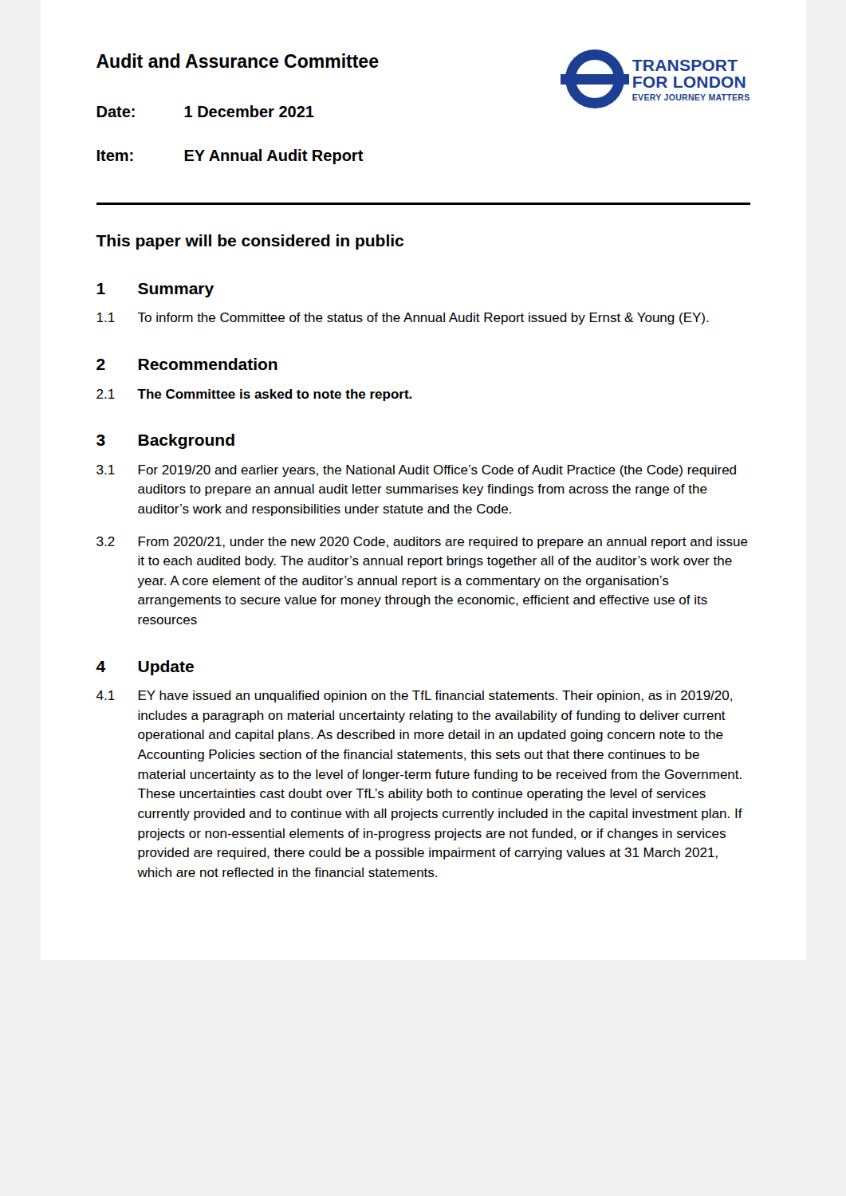Audit and Assurance Committee
Date: 1 December 2021
Item: EY Annual Audit Report
Transport for London Every Journey Matters
This paper will be considered in public
1 Summary
1.1 To inform the Committee of the status of the Annual Audit Report issued by Ernst & Young (EY).
2 Recommendation
2.1 The Committee is asked to note the report.
3 Background
3.1 For 2019/20 and earlier years, the National Audit Office’s Code of Audit Practice (the Code) required auditors to prepare an annual audit letter summarises key findings from across the range of the auditor’s work and responsibilities under statute and the Code.
3.2 From 2020/21, under the new 2020 Code, auditors are required to prepare an annual report and issue it to each audited body. The auditor’s annual report brings together all of the auditor’s work over the year. A core element of the auditor’s annual report is a commentary on the organisation’s arrangements to secure value for money through the economic, efficient and effective use of its resources
4 Update
4.1 EY have issued an unqualified opinion on the TfL financial statements. Their opinion, as in 2019/20, includes a paragraph on material uncertainty relating to the availability of funding to deliver current operational and capital plans. As described in more detail in an updated going concern note to the Accounting Policies section of the financial statements, this sets out that there continues to be material uncertainty as to the level of longer-term future funding to be received from the Government. These uncertainties cast doubt over TfL’s ability both to continue operating the level of services currently provided and to continue with all projects currently included in the capital investment plan. If projects or non-essential elements of in-progress projects are not funded, or if changes in services provided are required, there could be a possible impairment of carrying values at 31 March 2021, which are not reflected in the financial statements.